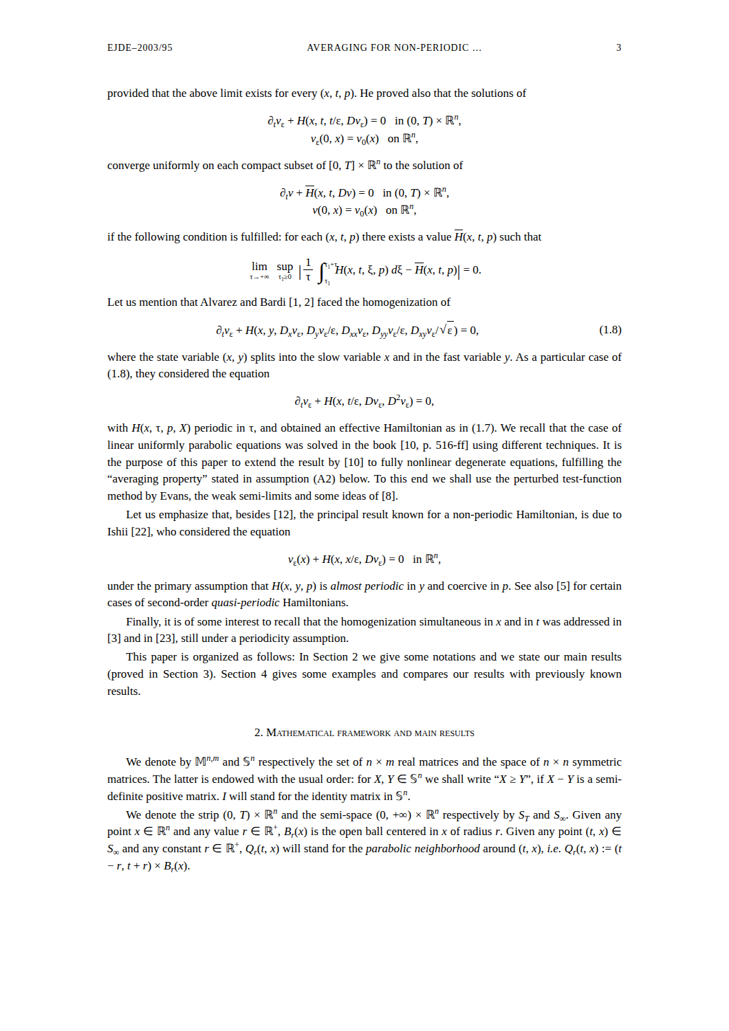EJDE–2003/95 Averaging for non-periodic … 3
provided that the above limit exists for every (x, t, p). He proved also that the solutions of
∂tvε + H(x, t, t/ε, Dvε) = 0 in (0, T) × ℝn,
vε(0, x) = v0(x) on ℝn,
converge uniformly on each compact subset of [0, T] × ℝn to the solution of
∂tv + H(x, t, Dv) = 0 in (0, T) × ℝn,
v(0, x) = v0(x) on ℝn,
if the following condition is fulfilled: for each (x, t, p) there exists a value H(x, t, p) such that
lim τ→+∞ sup τ1≥0 |1 τ ∫τ1+τ τ1 H(x, t, ξ, p) dξ − H(x, t, p)| = 0.
Let us mention that Alvarez and Bardi [1, 2] faced the homogenization of
∂tvε + H(x, y, Dxvε, Dyvε/ε, Dxxvε, Dyyvε/ε, Dxyvε/ε) = 0, (1.8)
where the state variable (x, y) splits into the slow variable x and in the fast variable y. As a particular case of (1.8), they considered the equation
∂tvε + H(x, t/ε, Dvε, D2vε) = 0,
with H(x, τ, p, X) periodic in τ, and obtained an effective Hamiltonian as in (1.7). We recall that the case of linear uniformly parabolic equations was solved in the book [10, p. 516-ff] using different techniques. It is the purpose of this paper to extend the result by [10] to fully nonlinear degenerate equations, fulfilling the “averaging property” stated in assumption (A2) below. To this end we shall use the perturbed test-function method by Evans, the weak semi-limits and some ideas of [8].
Let us emphasize that, besides [12], the principal result known for a non-periodic Hamiltonian, is due to Ishii [22], who considered the equation
vε(x) + H(x, x/ε, Dvε) = 0 in ℝn,
under the primary assumption that H(x, y, p) is almost periodic in y and coercive in p. See also [5] for certain cases of second-order quasi-periodic Hamiltonians.
Finally, it is of some interest to recall that the homogenization simultaneous in x and in t was addressed in [3] and in [23], still under a periodicity assumption.
This paper is organized as follows: In Section 2 we give some notations and we state our main results (proved in Section 3). Section 4 gives some examples and compares our results with previously known results.
2. Mathematical framework and main results
We denote by 𝕄n,m and 𝕊n respectively the set of n × m real matrices and the space of n × n symmetric matrices. The latter is endowed with the usual order: for X, Y ∈ 𝕊n we shall write “X ≥ Y”, if X − Y is a semi-definite positive matrix. I will stand for the identity matrix in 𝕊n.
We denote the strip (0, T) × ℝn and the semi-space (0, +∞) × ℝn respectively by ST and S∞. Given any point x ∈ ℝn and any value r ∈ ℝ+, Br(x) is the open ball centered in x of radius r. Given any point (t, x) ∈ S∞ and any constant r ∈ ℝ+, Qr(t, x) will stand for the parabolic neighborhood around (t, x), i.e. Qr(t, x) := (t − r, t + r) × Br(x).